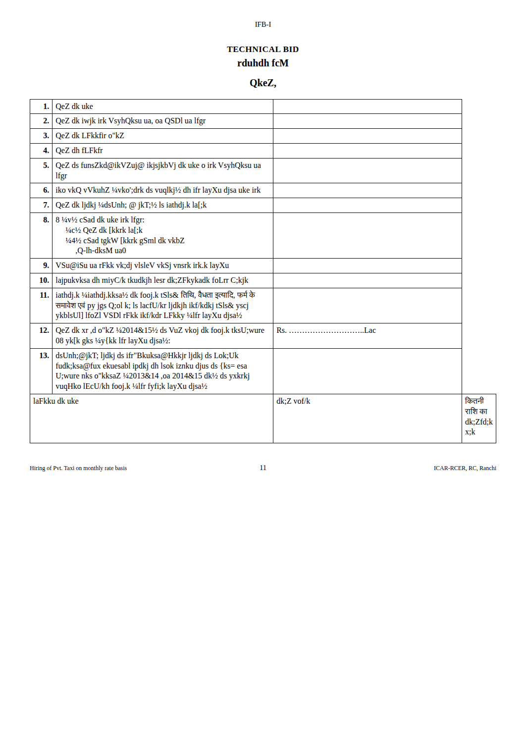IFB-I
TECHNICAL BID
rduhdh fcM
QkeZ,
| 1. | QeZ dk uke | |
| 2. | QeZ dk iwjk irk VsyhQksu ua, oa QSDl ua lfgr | |
| 3. | QeZ dk LFkkfir o"kZ | |
| 4. | QeZ dh fLFkfr | |
| 5. | QeZ ds funsZkd@ikVZuj@ ikjsjkbVj dk uke o irk VsyhQksu ua lfgr | |
| 6. | iko vkQ vVkuhZ ¼vko';drk ds vuqlkj½ dh ifr layXu djsa uke irk | |
| 7. | QeZ dk ljdkj ¼dsUnh; @ jkT;½ ls iathdj.k la[;k | |
| 8. | 8 ¼v½ cSad dk uke irk lfgr: ¼c½ QeZ dk [kkrk la[;k ¼4½ cSad tgkW [kkrk gSml dk vkbZ ,Q-lh-dksM ua0 | |
| 9. | VSu@iSu ua rFkk vk;dj vlsleV vkSj vnsrk irk.k layXu | |
| 10. | lajpukvksa dh miyC/k tkudkjh lesr dk;ZFkykadk foLrr C;kjk | |
| 11. | iathdj.k ¼iathdj.kksa½ dk fooj.k tSls& तिथि, वैधता इत्यादि, फर्म के समावेश एवं py jgs Q;ol k; ls lacfU/kr ljdkjh ikf/kdkj tSls& yscj ykblsUl] lfoZl VSDl rFkk ikf/kdr LFkky ¼lfr layXu djsa½ | |
| 12. | QeZ dk xr ,d o"kZ ¼2014&15½ ds VuZ vkoj dk fooj.k tksU;wure 08 yk[k gks ¼y{kk lfr layXu djsa½: | Rs. ………………………..Lac |
| 13. | dsUnh;@jkT; ljdkj ds ifr"Bkuksa@Hkkjr ljdkj ds Lok;Uk fudk;ksa@fux ekuesabl ipdkj dh lsok iznku djus ds {ks= esa U;wure nks o"kksaZ ¼2013&14 ,oa 2014&15 dk½ ds yxkrkj vuqHko lEcU/kh fooj.k ¼lfr fyfi;k layXu djsa½ | |
| laFkku dk uke | dk;Z vof/k | कितनी राशि का dk;Zfd;k x;k |
Hiring of Pvt. Taxi on monthly rate basis
11
ICAR-RCER, RC, Ranchi